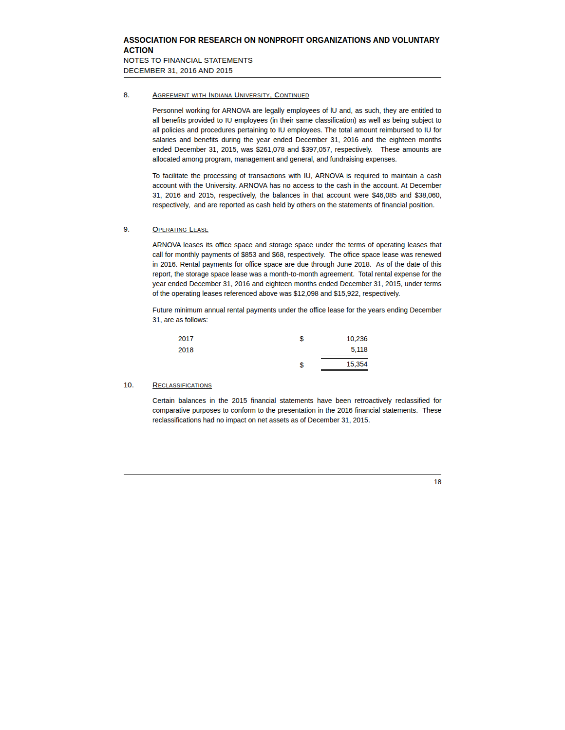ASSOCIATION FOR RESEARCH ON NONPROFIT ORGANIZATIONS AND VOLUNTARY ACTION
NOTES TO FINANCIAL STATEMENTS
DECEMBER 31, 2016 AND 2015
8.
Agreement with Indiana University, Continued
Personnel working for ARNOVA are legally employees of lU and, as such, they are entitled to all benefits provided to IU employees (in their same classification) as well as being subject to all policies and procedures pertaining to IU employees. The total amount reimbursed to IU for salaries and benefits during the year ended December 31, 2016 and the eighteen months ended December 31, 2015, was $261,078 and $397,057, respectively. These amounts are allocated among program, management and general, and fundraising expenses.
To facilitate the processing of transactions with IU, ARNOVA is required to maintain a cash account with the University. ARNOVA has no access to the cash in the account. At December 31, 2016 and 2015, respectively, the balances in that account were $46,085 and $38,060, respectively, and are reported as cash held by others on the statements of financial position.
9.
Operating Lease
ARNOVA leases its office space and storage space under the terms of operating leases that call for monthly payments of $853 and $68, respectively. The office space lease was renewed in 2016. Rental payments for office space are due through June 2018. As of the date of this report, the storage space lease was a month-to-month agreement. Total rental expense for the year ended December 31, 2016 and eighteen months ended December 31, 2015, under terms of the operating leases referenced above was $12,098 and $15,922, respectively.
Future minimum annual rental payments under the office lease for the years ending December 31, are as follows:
| 2017 | $ | 10,236 |
| 2018 | | 5,118 |
| | $ | 15,354 |
10.
Reclassifications
Certain balances in the 2015 financial statements have been retroactively reclassified for comparative purposes to conform to the presentation in the 2016 financial statements. These reclassifications had no impact on net assets as of December 31, 2015.
18